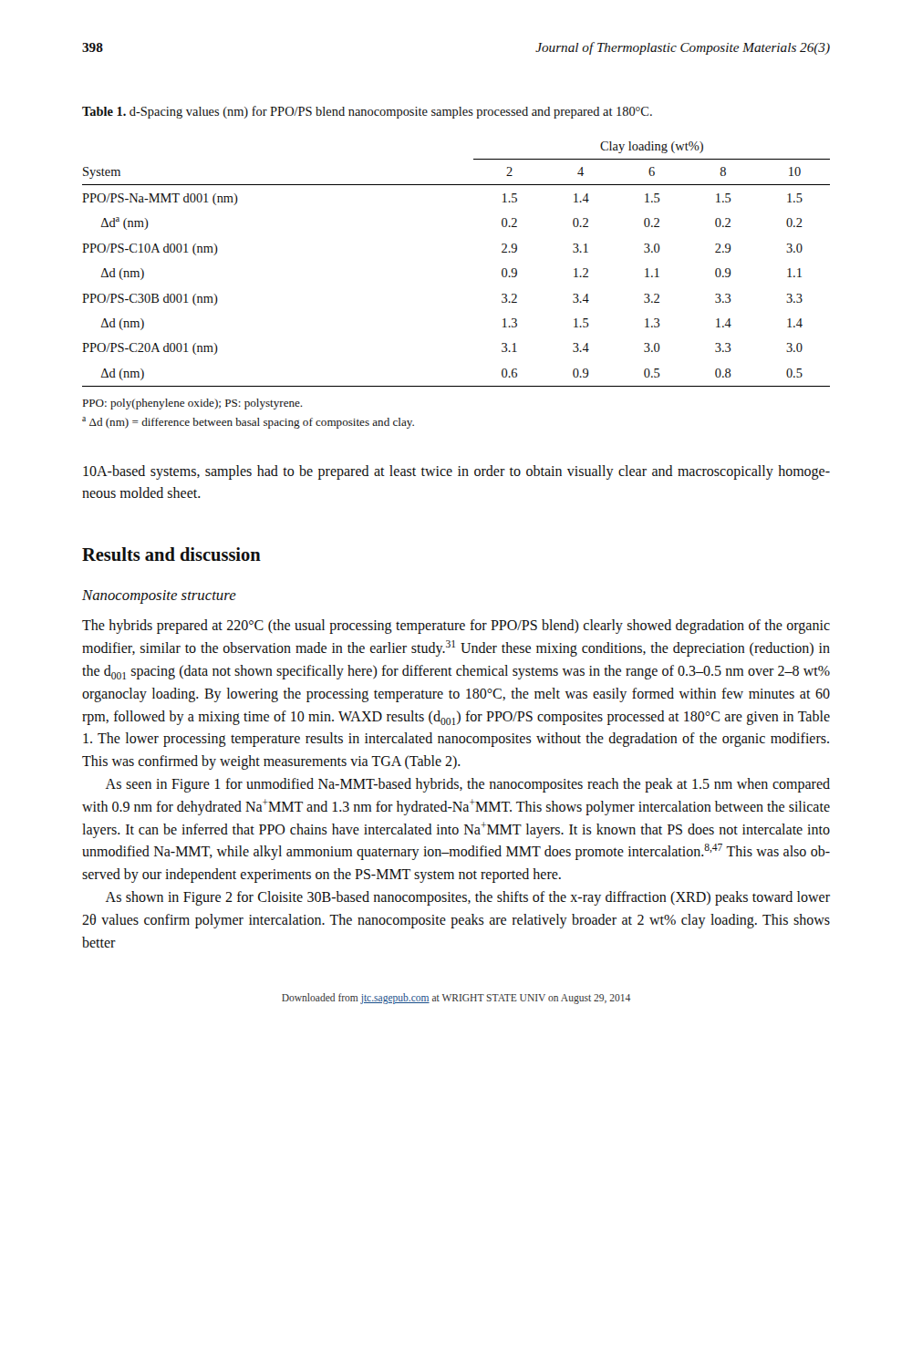398 Journal of Thermoplastic Composite Materials 26(3)
Table 1. d-Spacing values (nm) for PPO/PS blend nanocomposite samples processed and prepared at 180°C.
| | Clay loading (wt%) |
| System | 2 | 4 | 6 | 8 | 10 |
| PPO/PS-Na-MMT d001 (nm) | 1.5 | 1.4 | 1.5 | 1.5 | 1.5 |
| Δd a (nm) | 0.2 | 0.2 | 0.2 | 0.2 | 0.2 |
| PPO/PS-C10A d001 (nm) | 2.9 | 3.1 | 3.0 | 2.9 | 3.0 |
| Δd (nm) | 0.9 | 1.2 | 1.1 | 0.9 | 1.1 |
| PPO/PS-C30B d001 (nm) | 3.2 | 3.4 | 3.2 | 3.3 | 3.3 |
| Δd (nm) | 1.3 | 1.5 | 1.3 | 1.4 | 1.4 |
| PPO/PS-C20A d001 (nm) | 3.1 | 3.4 | 3.0 | 3.3 | 3.0 |
| Δd (nm) | 0.6 | 0.9 | 0.5 | 0.8 | 0.5 |
PPO: poly(phenylene oxide); PS: polystyrene.
a Δd (nm) = difference between basal spacing of composites and clay.
10A-based systems, samples had to be prepared at least twice in order to obtain visually clear and macroscopically homogeneous molded sheet.
Results and discussion
Nanocomposite structure
The hybrids prepared at 220°C (the usual processing temperature for PPO/PS blend) clearly showed degradation of the organic modifier, similar to the observation made in the earlier study.31 Under these mixing conditions, the depreciation (reduction) in the d001 spacing (data not shown specifically here) for different chemical systems was in the range of 0.3–0.5 nm over 2–8 wt% organoclay loading. By lowering the processing temperature to 180°C, the melt was easily formed within few minutes at 60 rpm, followed by a mixing time of 10 min. WAXD results (d001) for PPO/PS composites processed at 180°C are given in Table 1. The lower processing temperature results in intercalated nanocomposites without the degradation of the organic modifiers. This was confirmed by weight measurements via TGA (Table 2).
As seen in Figure 1 for unmodified Na-MMT-based hybrids, the nanocomposites reach the peak at 1.5 nm when compared with 0.9 nm for dehydrated Na+MMT and 1.3 nm for hydrated-Na+MMT. This shows polymer intercalation between the silicate layers. It can be inferred that PPO chains have intercalated into Na+MMT layers. It is known that PS does not intercalate into unmodified Na-MMT, while alkyl ammonium quaternary ion–modified MMT does promote intercalation.8,47 This was also observed by our independent experiments on the PS-MMT system not reported here.
As shown in Figure 2 for Cloisite 30B-based nanocomposites, the shifts of the x-ray diffraction (XRD) peaks toward lower 2θ values confirm polymer intercalation. The nanocomposite peaks are relatively broader at 2 wt% clay loading. This shows better
Downloaded from jtc.sagepub.com at WRIGHT STATE UNIV on August 29, 2014